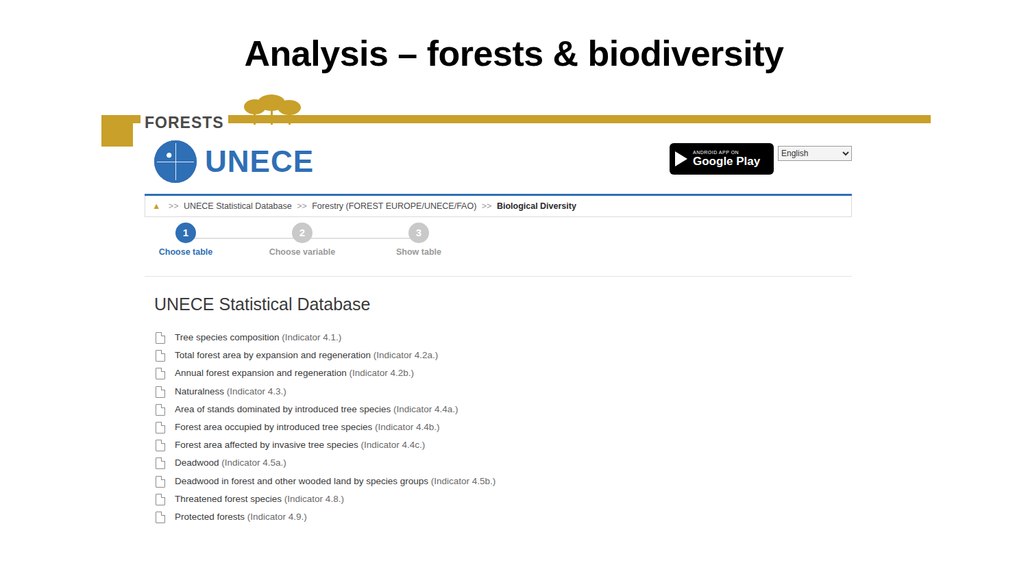Analysis – forests & biodiversity
FORESTS
UNECE
Android app on
Google Play
English
▲ >> UNECE Statistical Database >> Forestry (FOREST EUROPE/UNECE/FAO) >> Biological Diversity
1
Choose table
2
Choose variable
3
Show table
UNECE Statistical Database
Tree species composition (Indicator 4.1.)
Total forest area by expansion and regeneration (Indicator 4.2a.)
Annual forest expansion and regeneration (Indicator 4.2b.)
Naturalness (Indicator 4.3.)
Area of stands dominated by introduced tree species (Indicator 4.4a.)
Forest area occupied by introduced tree species (Indicator 4.4b.)
Forest area affected by invasive tree species (Indicator 4.4c.)
Deadwood (Indicator 4.5a.)
Deadwood in forest and other wooded land by species groups (Indicator 4.5b.)
Threatened forest species (Indicator 4.8.)
Protected forests (Indicator 4.9.)